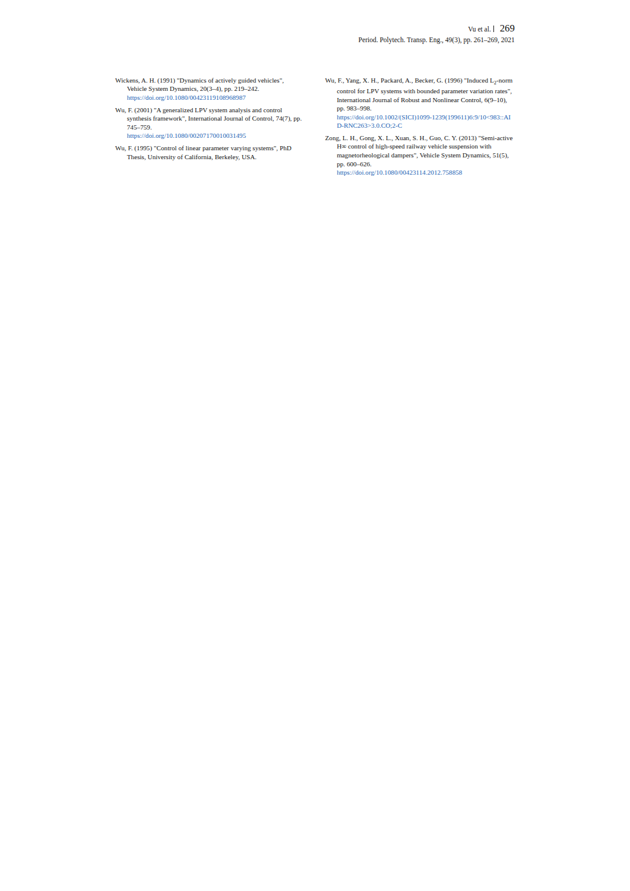Vu et al. 269 Period. Polytech. Transp. Eng., 49(3), pp. 261–269, 2021
Wickens, A. H. (1991) "Dynamics of actively guided vehicles", Vehicle System Dynamics, 20(3–4), pp. 219–242.
https://doi.org/10.1080/00423119108968987
Wu, F. (2001) "A generalized LPV system analysis and control synthesis framework", International Journal of Control, 74(7), pp. 745–759.
https://doi.org/10.1080/00207170010031495
Wu, F. (1995) "Control of linear parameter varying systems", PhD Thesis, University of California, Berkeley, USA.
Wu, F., Yang, X. H., Packard, A., Becker, G. (1996) "Induced L2-norm control for LPV systems with bounded parameter variation rates", International Journal of Robust and Nonlinear Control, 6(9–10), pp. 983–998.
https://doi.org/10.1002/(SICI)1099-1239(199611)6:9/10<983::AID-RNC263>3.0.CO;2-C
Zong, L. H., Gong, X. L., Xuan, S. H., Guo, C. Y. (2013) "Semi-active H∞ control of high-speed railway vehicle suspension with magnetorheological dampers", Vehicle System Dynamics, 51(5), pp. 600–626.
https://doi.org/10.1080/00423114.2012.758858